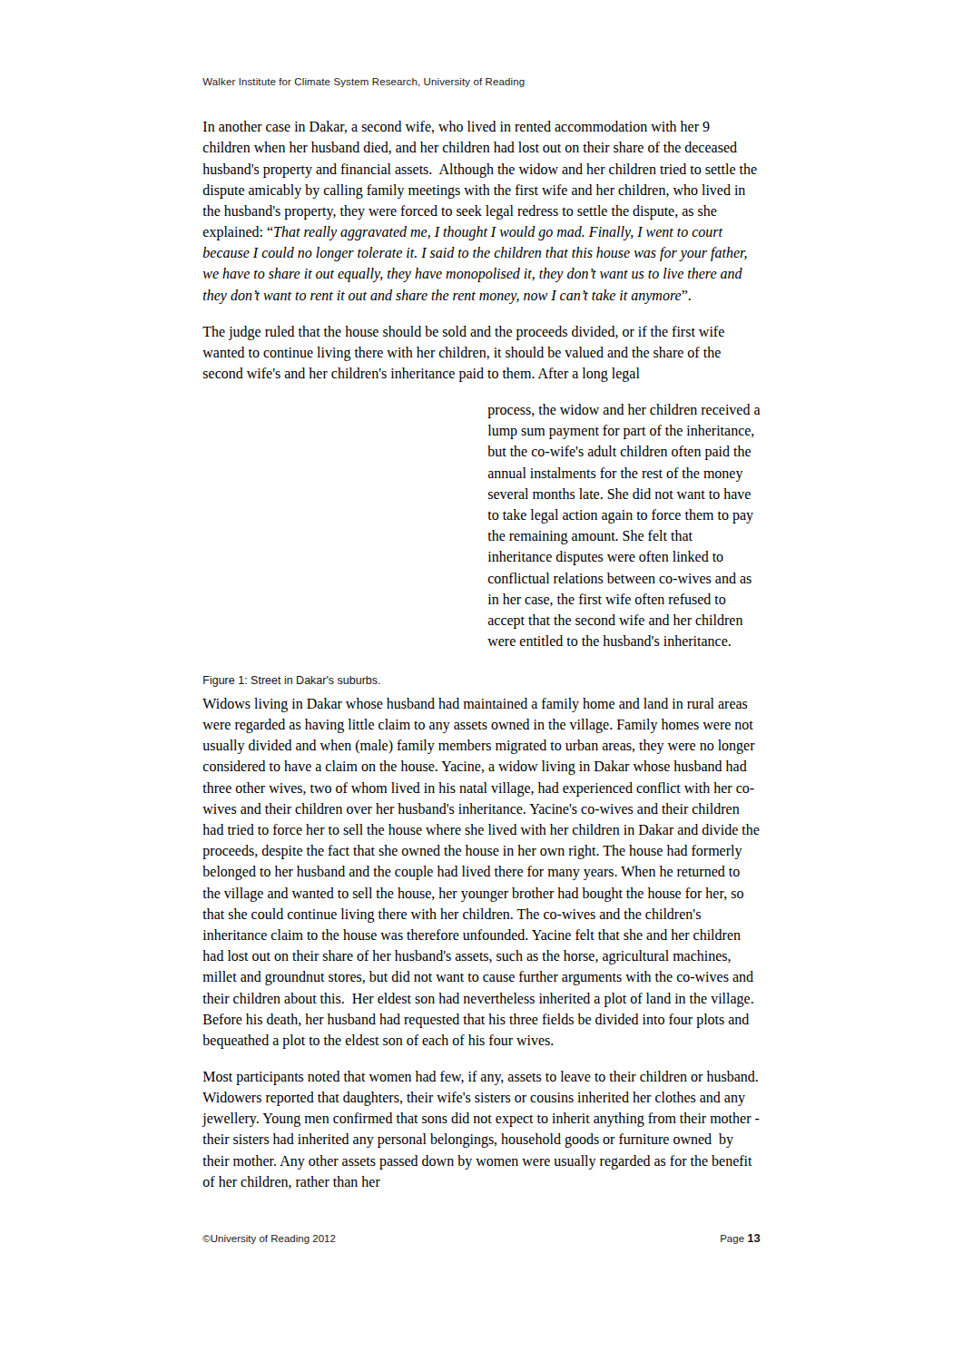Walker Institute for Climate System Research, University of Reading
In another case in Dakar, a second wife, who lived in rented accommodation with her 9 children when her husband died, and her children had lost out on their share of the deceased husband's property and financial assets. Although the widow and her children tried to settle the dispute amicably by calling family meetings with the first wife and her children, who lived in the husband's property, they were forced to seek legal redress to settle the dispute, as she explained: “That really aggravated me, I thought I would go mad. Finally, I went to court because I could no longer tolerate it. I said to the children that this house was for your father, we have to share it out equally, they have monopolised it, they don’t want us to live there and they don’t want to rent it out and share the rent money, now I can’t take it anymore”.
The judge ruled that the house should be sold and the proceeds divided, or if the first wife wanted to continue living there with her children, it should be valued and the share of the second wife's and her children's inheritance paid to them. After a long legal
Figure 1: Street in Dakar's suburbs.
process, the widow and her children received a lump sum payment for part of the inheritance, but the co-wife's adult children often paid the annual instalments for the rest of the money several months late. She did not want to have to take legal action again to force them to pay the remaining amount. She felt that inheritance disputes were often linked to conflictual relations between co-wives and as in her case, the first wife often refused to accept that the second wife and her children were entitled to the husband's inheritance.
Widows living in Dakar whose husband had maintained a family home and land in rural areas were regarded as having little claim to any assets owned in the village. Family homes were not usually divided and when (male) family members migrated to urban areas, they were no longer considered to have a claim on the house. Yacine, a widow living in Dakar whose husband had three other wives, two of whom lived in his natal village, had experienced conflict with her co-wives and their children over her husband's inheritance. Yacine's co-wives and their children had tried to force her to sell the house where she lived with her children in Dakar and divide the proceeds, despite the fact that she owned the house in her own right. The house had formerly belonged to her husband and the couple had lived there for many years. When he returned to the village and wanted to sell the house, her younger brother had bought the house for her, so that she could continue living there with her children. The co-wives and the children's inheritance claim to the house was therefore unfounded. Yacine felt that she and her children had lost out on their share of her husband's assets, such as the horse, agricultural machines, millet and groundnut stores, but did not want to cause further arguments with the co-wives and their children about this. Her eldest son had nevertheless inherited a plot of land in the village. Before his death, her husband had requested that his three fields be divided into four plots and bequeathed a plot to the eldest son of each of his four wives.
Most participants noted that women had few, if any, assets to leave to their children or husband. Widowers reported that daughters, their wife's sisters or cousins inherited her clothes and any jewellery. Young men confirmed that sons did not expect to inherit anything from their mother - their sisters had inherited any personal belongings, household goods or furniture owned by their mother. Any other assets passed down by women were usually regarded as for the benefit of her children, rather than her
©University of Reading 2012
Page 13